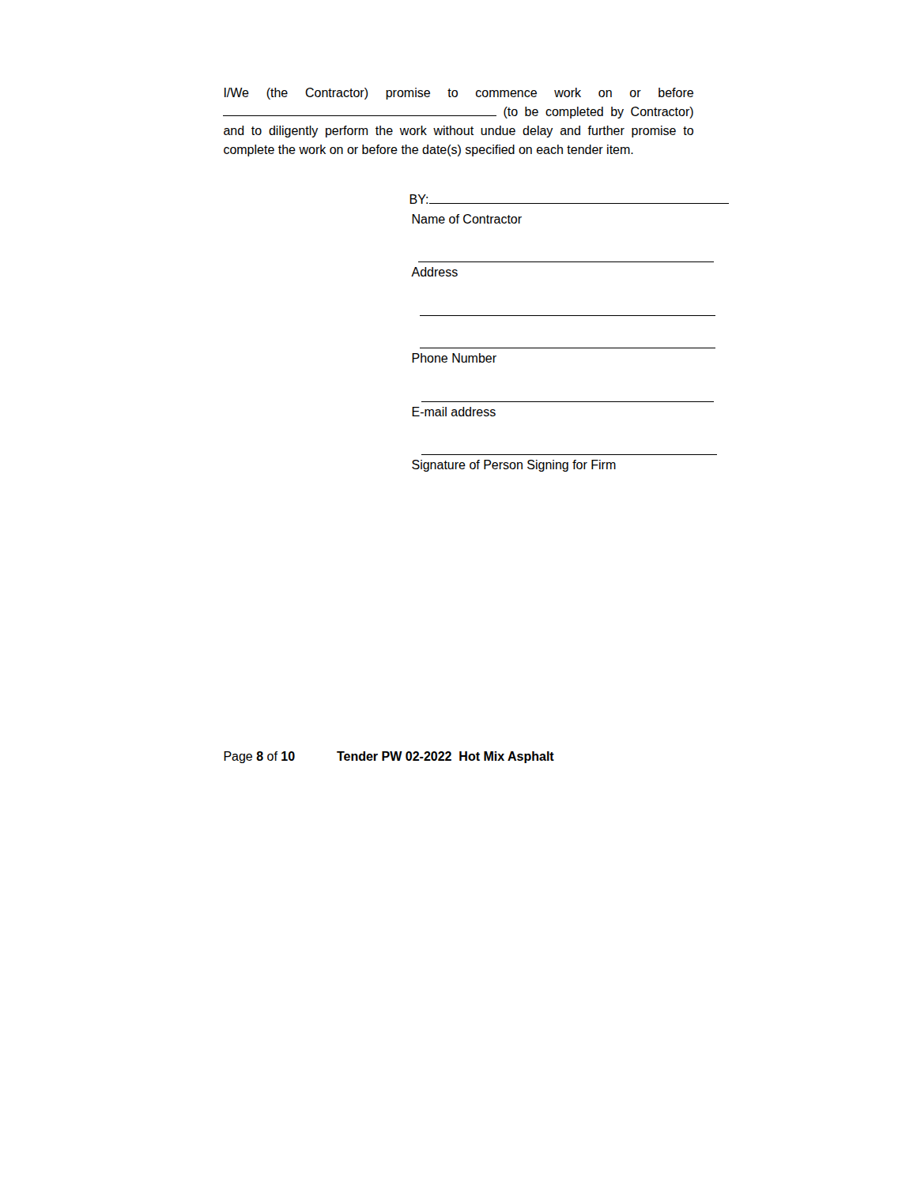I/We (the Contractor) promise to commence work on or before (to be completed by Contractor) and to diligently perform the work without undue delay and further promise to complete the work on or before the date(s) specified on each tender item.
BY:
Name of Contractor
Address
Phone Number
E-mail address
Signature of Person Signing for Firm
Page 8 of 10 Tender PW 02-2022 Hot Mix Asphalt